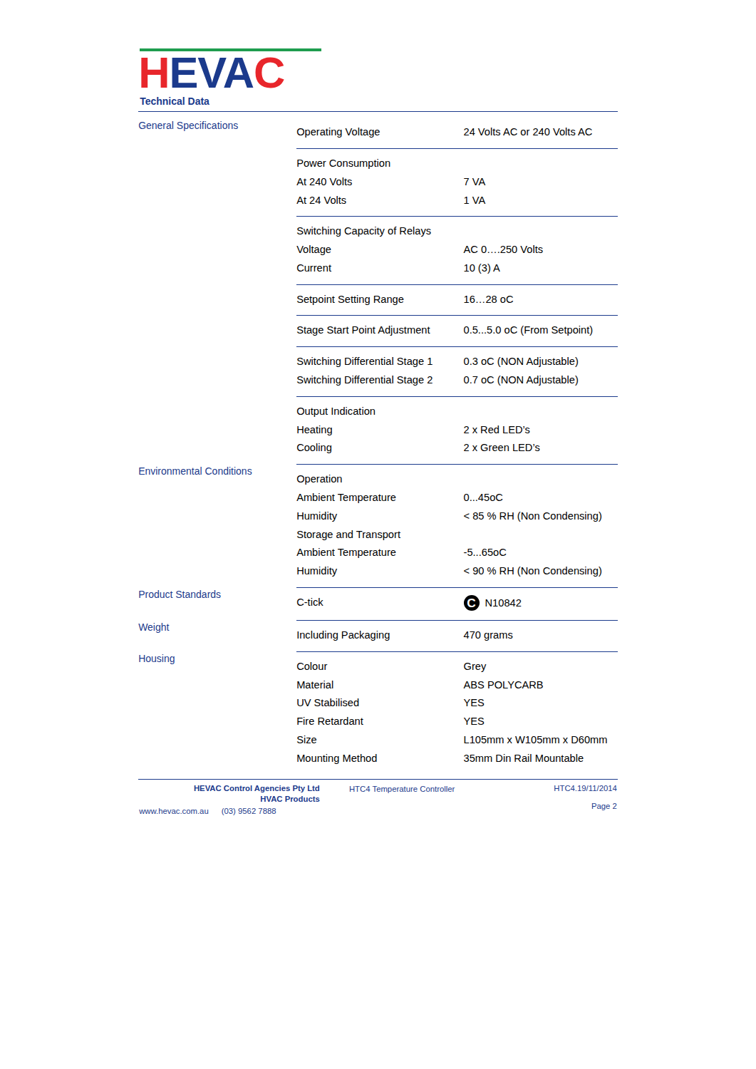HEVAC
Technical Data
| General Specifications | / Operating Voltage / 24 Volts AC or 240 Volts AC / / Power Consumption / / / At 240 Volts / 7 VA / / At 24 Volts / 1 VA / / Switching Capacity of Relays / / / Voltage / AC 0….250 Volts / / Current / 10 (3) A / / Setpoint Setting Range / 16…28 oC / / Stage Start Point Adjustment / 0.5...5.0 oC (From Setpoint) / / Switching Differential Stage 1 / 0.3 oC (NON Adjustable) / / Switching Differential Stage 2 / 0.7 oC (NON Adjustable) / / Output Indication / / / Heating / 2 x Red LED’s / / Cooling / 2 x Green LED’s / |
| Environmental Conditions | / Operation / / / Ambient Temperature / 0...45oC / / Humidity / < 85 % RH (Non Condensing) / / Storage and Transport / / / Ambient Temperature / -5...65oC / / Humidity / < 90 % RH (Non Condensing) / |
| Product Standards | / C-tick / C N10842 / |
| Weight | / Including Packaging / 470 grams / |
| Housing | / Colour / Grey / / Material / ABS POLYCARB / / UV Stabilised / YES / / Fire Retardant / YES / / Size / L105mm x W105mm x D60mm / / Mounting Method / 35mm Din Rail Mountable / |
| HEVAC Control Agencies Pty Ltd HVAC Products www.hevac.com.au (03) 9562 7888 | HTC4 Temperature Controller | HTC4.19/11/2014 Page 2 |